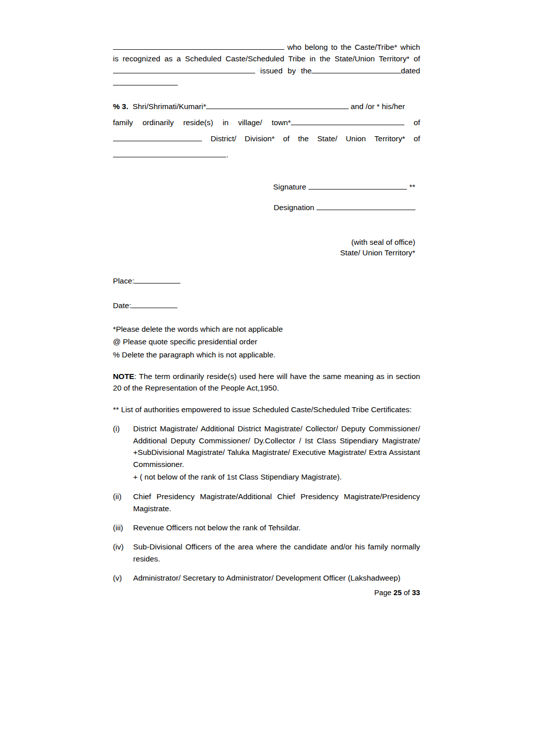who belong to the Caste/Tribe* which is recognized as a Scheduled Caste/Scheduled Tribe in the State/Union Territory* of issued by the dated
% 3. Shri/Shrimati/Kumari* and /or * his/her
family ordinarily reside(s) in village/ town* of
District/ Division* of the State/ Union Territory* of
.
Signature **
Designation
(with seal of office)
State/ Union Territory*
Place:
Date:
*Please delete the words which are not applicable
@ Please quote specific presidential order
% Delete the paragraph which is not applicable.
NOTE: The term ordinarily reside(s) used here will have the same meaning as in section 20 of the Representation of the People Act,1950.
** List of authorities empowered to issue Scheduled Caste/Scheduled Tribe Certificates:
(i) District Magistrate/ Additional District Magistrate/ Collector/ Deputy Commissioner/ Additional Deputy Commissioner/ Dy.Collector / Ist Class Stipendiary Magistrate/ +SubDivisional Magistrate/ Taluka Magistrate/ Executive Magistrate/ Extra Assistant Commissioner. + ( not below of the rank of 1st Class Stipendiary Magistrate).
(ii) Chief Presidency Magistrate/Additional Chief Presidency Magistrate/Presidency Magistrate.
(iii) Revenue Officers not below the rank of Tehsildar.
(iv) Sub-Divisional Officers of the area where the candidate and/or his family normally resides.
(v) Administrator/ Secretary to Administrator/ Development Officer (Lakshadweep)
Page 25 of 33